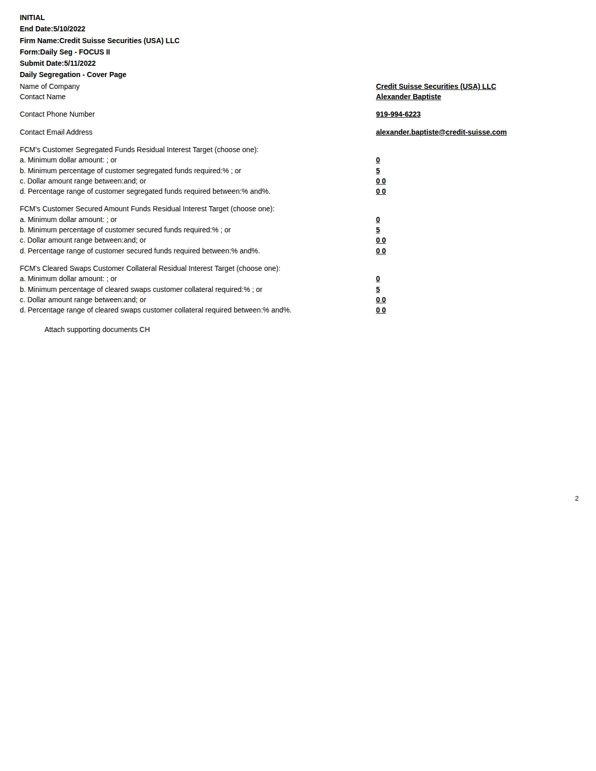INITIAL
End Date:5/10/2022
Firm Name:Credit Suisse Securities (USA) LLC
Form:Daily Seg - FOCUS II
Submit Date:5/11/2022
Daily Segregation - Cover Page
| Name of Company | Credit Suisse Securities (USA) LLC |
| Contact Name | Alexander Baptiste |
| Contact Phone Number | 919-994-6223 |
| Contact Email Address | alexander.baptiste@credit-suisse.com |
| FCM’s Customer Segregated Funds Residual Interest Target (choose one): |
| a. Minimum dollar amount: ; or | 0 |
| b. Minimum percentage of customer segregated funds required:% ; or | 5 |
| c. Dollar amount range between:and; or | 0 0 |
| d. Percentage range of customer segregated funds required between:% and%. | 0 0 |
| FCM’s Customer Secured Amount Funds Residual Interest Target (choose one): |
| a. Minimum dollar amount: ; or | 0 |
| b. Minimum percentage of customer secured funds required:% ; or | 5 |
| c. Dollar amount range between:and; or | 0 0 |
| d. Percentage range of customer secured funds required between:% and%. | 0 0 |
| FCM's Cleared Swaps Customer Collateral Residual Interest Target (choose one): |
| a. Minimum dollar amount: ; or | 0 |
| b. Minimum percentage of cleared swaps customer collateral required:% ; or | 5 |
| c. Dollar amount range between:and; or | 0 0 |
| d. Percentage range of cleared swaps customer collateral required between:% and%. | 0 0 |
Attach supporting documents CH
2